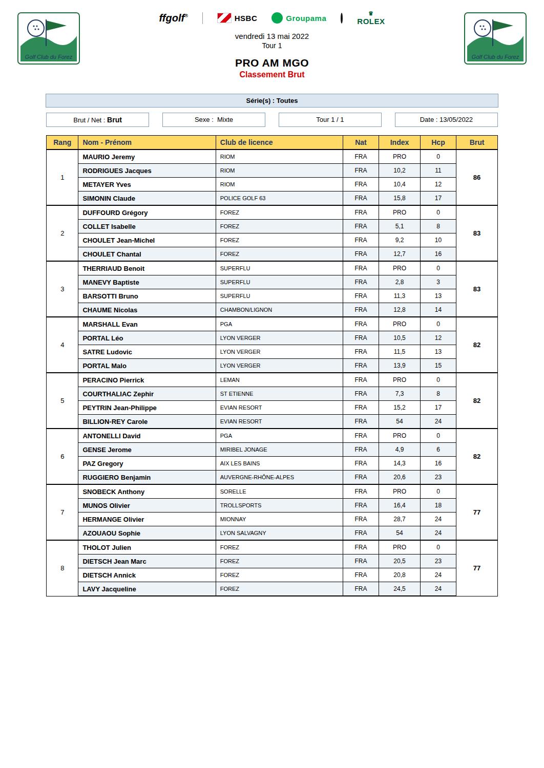Golf Club du Forez
ffgolf® HSBC Groupama ♛ROLEX
vendredi 13 mai 2022
Tour 1
PRO AM MGO
Classement Brut
Golf Club du Forez
Série(s) : Toutes
Brut / Net : Brut
Sexe : Mixte
Tour 1 / 1
Date : 13/05/2022
| Rang | Nom - Prénom | Club de licence | Nat | Index | Hcp | Brut |
| --- | --- | --- | --- | --- | --- | --- |
| 1 | MAURIO Jeremy | RIOM | FRA | PRO | 0 | 86 |
| RODRIGUES Jacques | RIOM | FRA | 10,2 | 11 |
| METAYER Yves | RIOM | FRA | 10,4 | 12 |
| SIMONIN Claude | POLICE GOLF 63 | FRA | 15,8 | 17 |
| 2 | DUFFOURD Grégory | FOREZ | FRA | PRO | 0 | 83 |
| COLLET Isabelle | FOREZ | FRA | 5,1 | 8 |
| CHOULET Jean-Michel | FOREZ | FRA | 9,2 | 10 |
| CHOULET Chantal | FOREZ | FRA | 12,7 | 16 |
| 3 | THERRIAUD Benoit | SUPERFLU | FRA | PRO | 0 | 83 |
| MANEVY Baptiste | SUPERFLU | FRA | 2,8 | 3 |
| BARSOTTI Bruno | SUPERFLU | FRA | 11,3 | 13 |
| CHAUME Nicolas | CHAMBON/LIGNON | FRA | 12,8 | 14 |
| 4 | MARSHALL Evan | PGA | FRA | PRO | 0 | 82 |
| PORTAL Léo | LYON VERGER | FRA | 10,5 | 12 |
| SATRE Ludovic | LYON VERGER | FRA | 11,5 | 13 |
| PORTAL Malo | LYON VERGER | FRA | 13,9 | 15 |
| 5 | PERACINO Pierrick | LEMAN | FRA | PRO | 0 | 82 |
| COURTHALIAC Zephir | ST ETIENNE | FRA | 7,3 | 8 |
| PEYTRIN Jean-Philippe | EVIAN RESORT | FRA | 15,2 | 17 |
| BILLION-REY Carole | EVIAN RESORT | FRA | 54 | 24 |
| 6 | ANTONELLI David | PGA | FRA | PRO | 0 | 82 |
| GENSE Jerome | MIRIBEL JONAGE | FRA | 4,9 | 6 |
| PAZ Gregory | AIX LES BAINS | FRA | 14,3 | 16 |
| RUGGIERO Benjamin | AUVERGNE-RHÔNE-ALPES | FRA | 20,6 | 23 |
| 7 | SNOBECK Anthony | SORELLE | FRA | PRO | 0 | 77 |
| MUNOS Olivier | TROLLSPORTS | FRA | 16,4 | 18 |
| HERMANGE Olivier | MIONNAY | FRA | 28,7 | 24 |
| AZOUAOU Sophie | LYON SALVAGNY | FRA | 54 | 24 |
| 8 | THOLOT Julien | FOREZ | FRA | PRO | 0 | 77 |
| DIETSCH Jean Marc | FOREZ | FRA | 20,5 | 23 |
| DIETSCH Annick | FOREZ | FRA | 20,8 | 24 |
| LAVY Jacqueline | FOREZ | FRA | 24,5 | 24 |